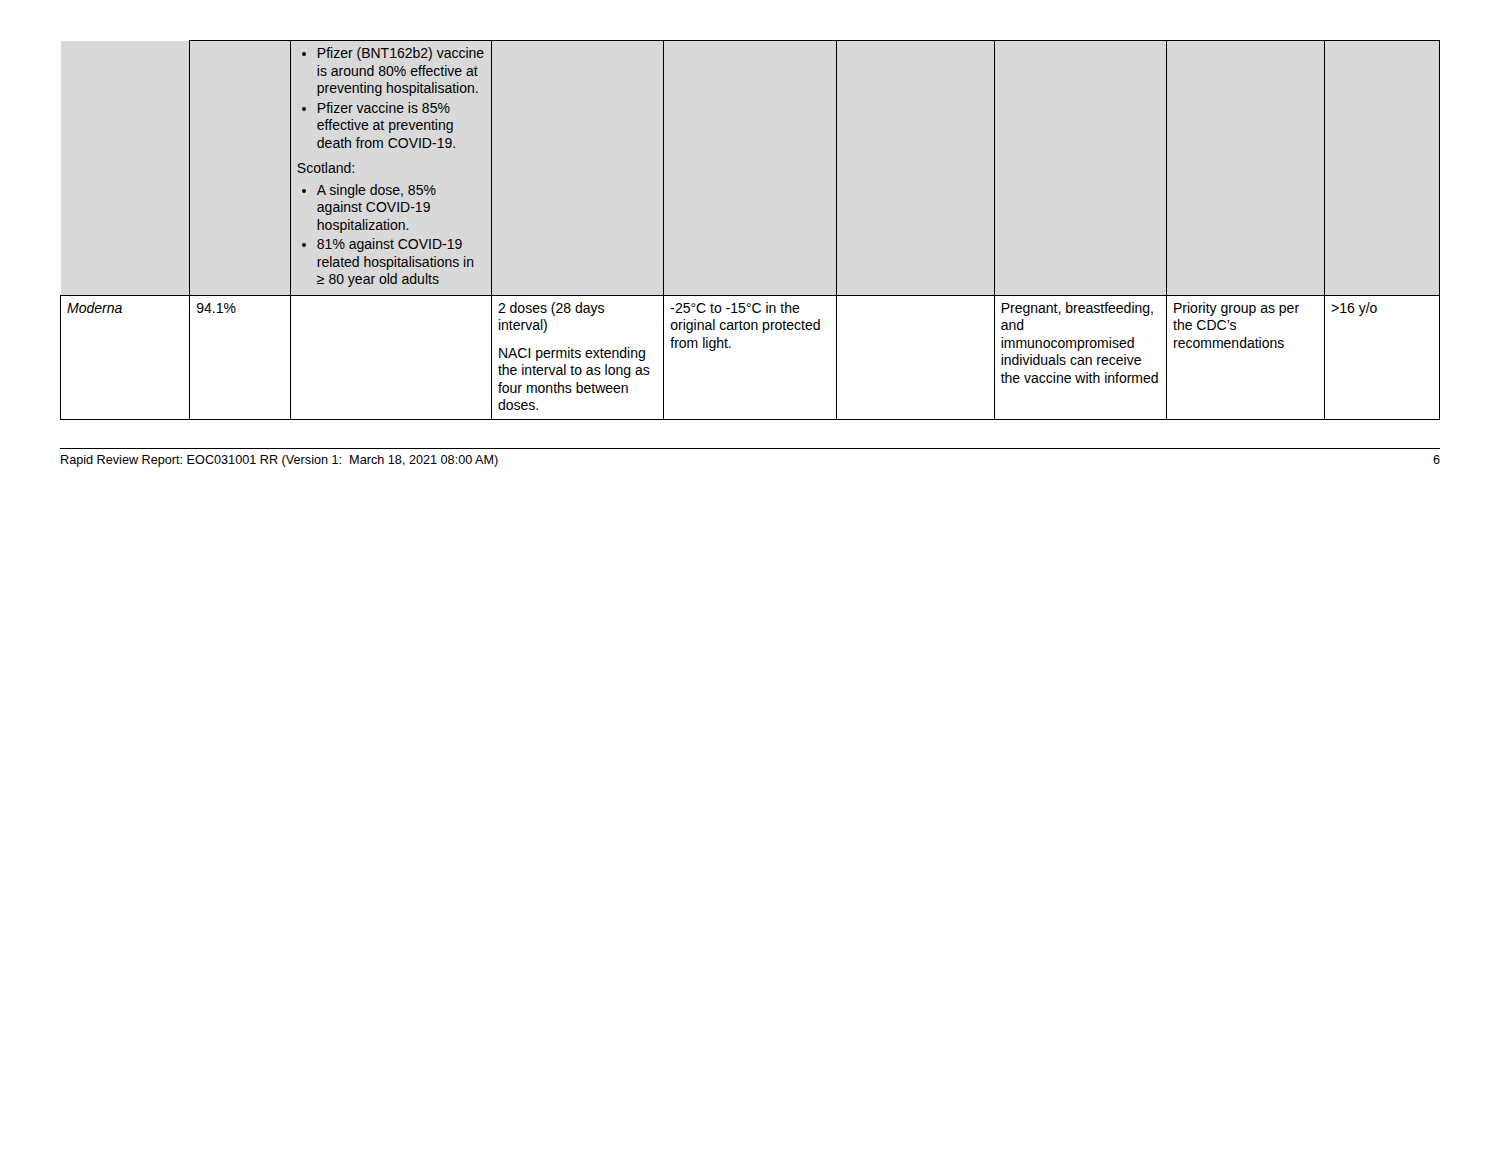| | | Pfizer (BNT162b2) vaccine is around 80% effective at preventing hospitalisation. Pfizer vaccine is 85% effective at preventing death from COVID-19. Scotland: A single dose, 85% against COVID-19 hospitalization. 81% against COVID-19 related hospitalisations in ≥ 80 year old adults | | | | | | |
| Moderna | 94.1% | | 2 doses (28 days interval) NACI permits extending the interval to as long as four months between doses. | -25°C to -15°C in the original carton protected from light. | | Pregnant, breastfeeding, and immunocompromised individuals can receive the vaccine with informed | Priority group as per the CDC’s recommendations | >16 y/o |
Rapid Review Report: EOC031001 RR (Version 1: March 18, 2021 08:00 AM) 6